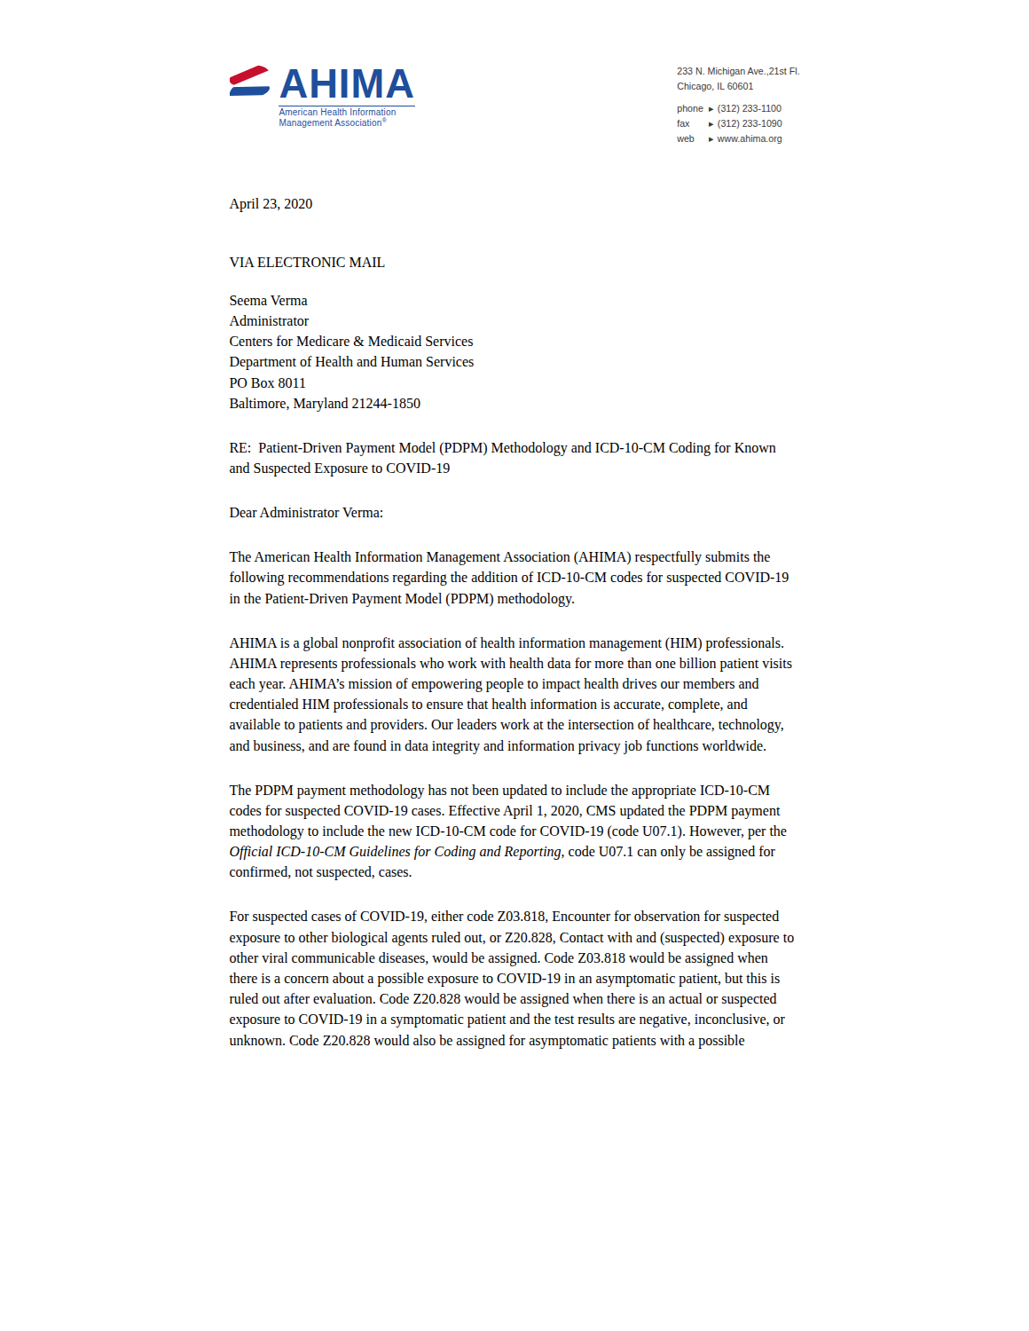AHIMA American Health Information
Management Association®
233 N. Michigan Ave.,21st Fl.
Chicago, IL 60601
| phone | ▸ | (312) 233-1100 |
| fax | ▸ | (312) 233-1090 |
| web | ▸ | www.ahima.org |
April 23, 2020
VIA ELECTRONIC MAIL
Seema Verma
Administrator
Centers for Medicare & Medicaid Services
Department of Health and Human Services
PO Box 8011
Baltimore, Maryland 21244-1850
RE: Patient-Driven Payment Model (PDPM) Methodology and ICD-10-CM Coding for Known and Suspected Exposure to COVID-19
Dear Administrator Verma:
The American Health Information Management Association (AHIMA) respectfully submits the following recommendations regarding the addition of ICD-10-CM codes for suspected COVID-19 in the Patient-Driven Payment Model (PDPM) methodology.
AHIMA is a global nonprofit association of health information management (HIM) professionals. AHIMA represents professionals who work with health data for more than one billion patient visits each year. AHIMA’s mission of empowering people to impact health drives our members and credentialed HIM professionals to ensure that health information is accurate, complete, and available to patients and providers. Our leaders work at the intersection of healthcare, technology, and business, and are found in data integrity and information privacy job functions worldwide.
The PDPM payment methodology has not been updated to include the appropriate ICD-10-CM codes for suspected COVID-19 cases. Effective April 1, 2020, CMS updated the PDPM payment methodology to include the new ICD-10-CM code for COVID-19 (code U07.1). However, per the Official ICD-10-CM Guidelines for Coding and Reporting, code U07.1 can only be assigned for confirmed, not suspected, cases.
For suspected cases of COVID-19, either code Z03.818, Encounter for observation for suspected exposure to other biological agents ruled out, or Z20.828, Contact with and (suspected) exposure to other viral communicable diseases, would be assigned. Code Z03.818 would be assigned when there is a concern about a possible exposure to COVID-19 in an asymptomatic patient, but this is ruled out after evaluation. Code Z20.828 would be assigned when there is an actual or suspected exposure to COVID-19 in a symptomatic patient and the test results are negative, inconclusive, or unknown. Code Z20.828 would also be assigned for asymptomatic patients with a possible